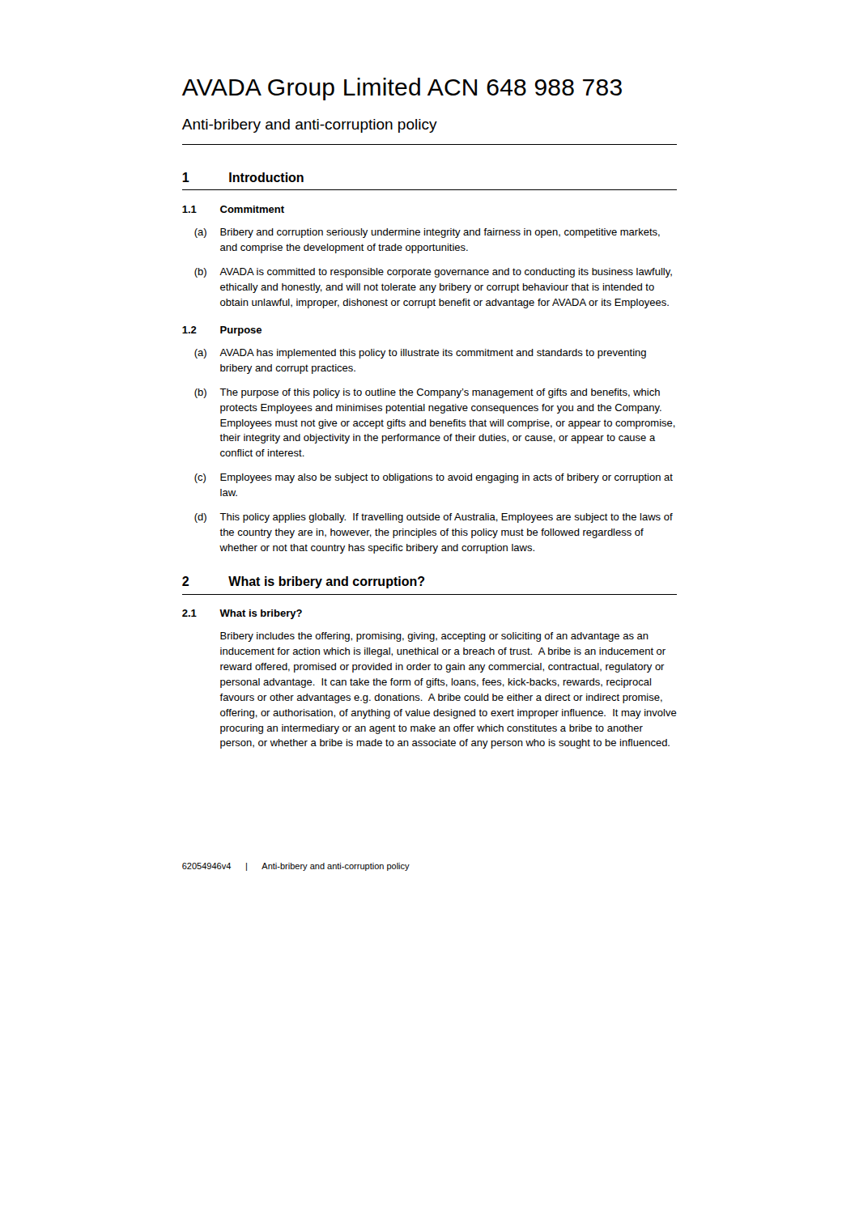AVADA Group Limited ACN 648 988 783
Anti-bribery and anti-corruption policy
1 Introduction
1.1 Commitment
(a) Bribery and corruption seriously undermine integrity and fairness in open, competitive markets, and comprise the development of trade opportunities.
(b) AVADA is committed to responsible corporate governance and to conducting its business lawfully, ethically and honestly, and will not tolerate any bribery or corrupt behaviour that is intended to obtain unlawful, improper, dishonest or corrupt benefit or advantage for AVADA or its Employees.
1.2 Purpose
(a) AVADA has implemented this policy to illustrate its commitment and standards to preventing bribery and corrupt practices.
(b) The purpose of this policy is to outline the Company’s management of gifts and benefits, which protects Employees and minimises potential negative consequences for you and the Company. Employees must not give or accept gifts and benefits that will comprise, or appear to compromise, their integrity and objectivity in the performance of their duties, or cause, or appear to cause a conflict of interest.
(c) Employees may also be subject to obligations to avoid engaging in acts of bribery or corruption at law.
(d) This policy applies globally. If travelling outside of Australia, Employees are subject to the laws of the country they are in, however, the principles of this policy must be followed regardless of whether or not that country has specific bribery and corruption laws.
2 What is bribery and corruption?
2.1 What is bribery?
Bribery includes the offering, promising, giving, accepting or soliciting of an advantage as an inducement for action which is illegal, unethical or a breach of trust. A bribe is an inducement or reward offered, promised or provided in order to gain any commercial, contractual, regulatory or personal advantage. It can take the form of gifts, loans, fees, kick-backs, rewards, reciprocal favours or other advantages e.g. donations. A bribe could be either a direct or indirect promise, offering, or authorisation, of anything of value designed to exert improper influence. It may involve procuring an intermediary or an agent to make an offer which constitutes a bribe to another person, or whether a bribe is made to an associate of any person who is sought to be influenced.
62054946v4 | Anti-bribery and anti-corruption policy